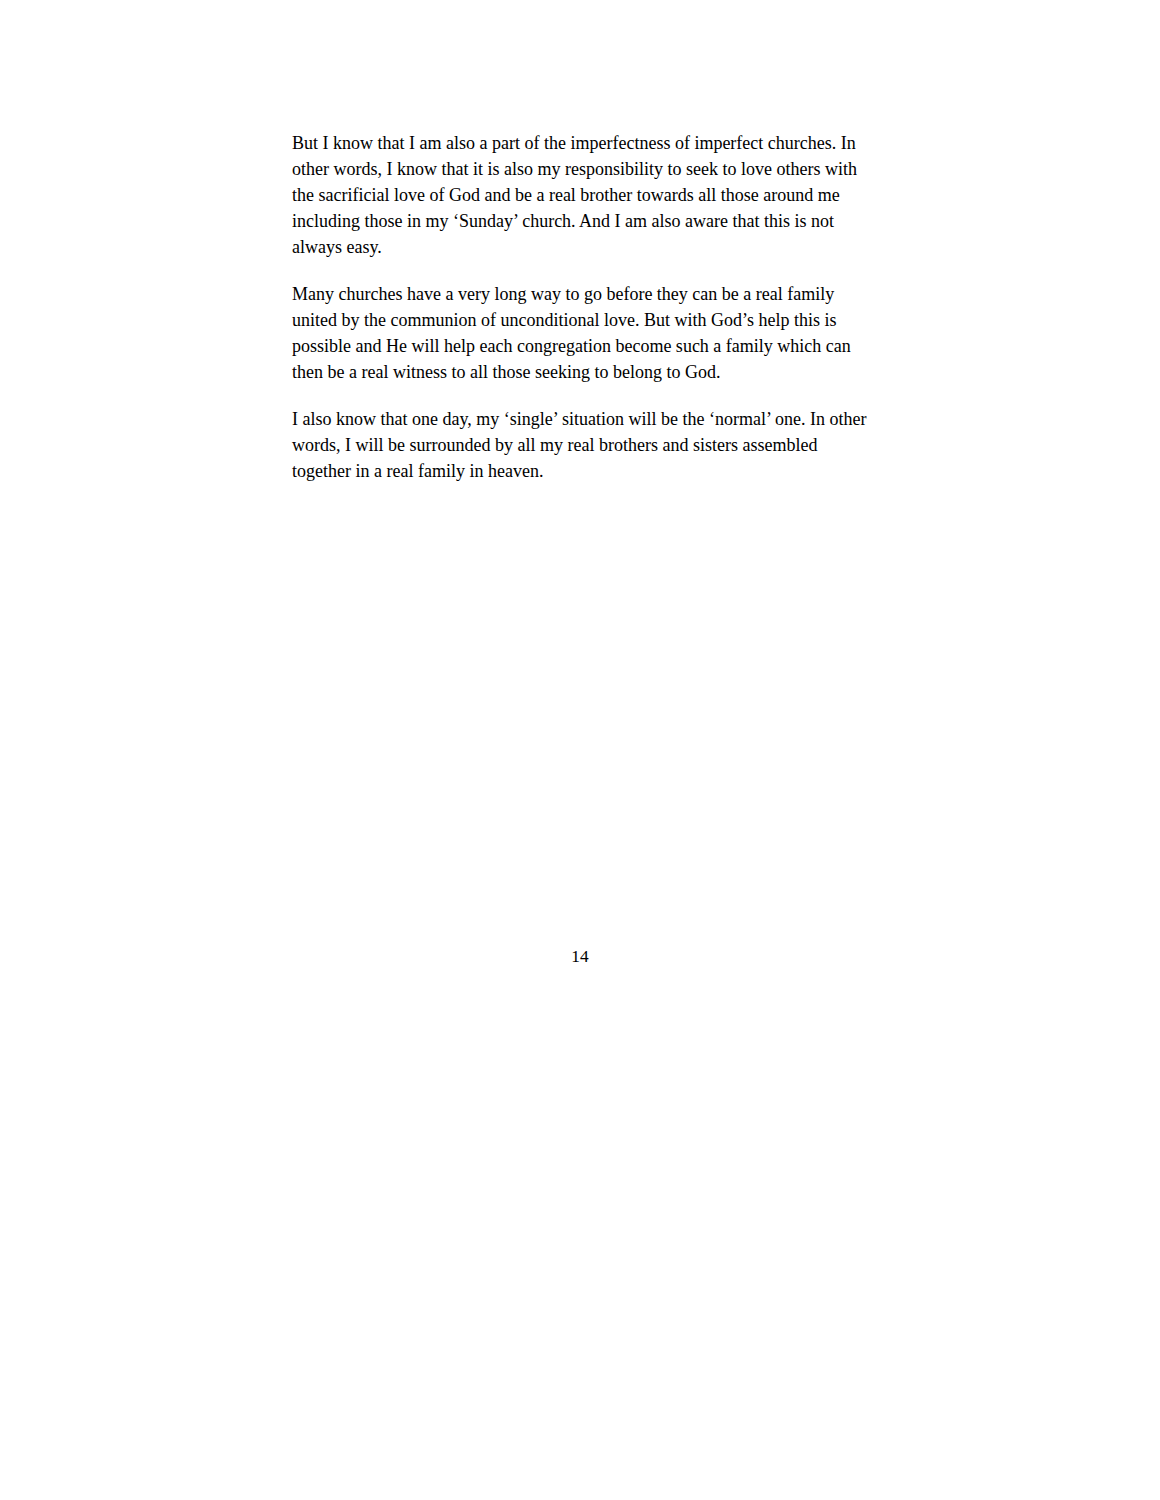But I know that I am also a part of the imperfectness of imperfect churches. In other words, I know that it is also my responsibility to seek to love others with the sacrificial love of God and be a real brother towards all those around me including those in my ‘Sunday’ church. And I am also aware that this is not always easy.
Many churches have a very long way to go before they can be a real family united by the communion of unconditional love. But with God’s help this is possible and He will help each congregation become such a family which can then be a real witness to all those seeking to belong to God.
I also know that one day, my ‘single’ situation will be the ‘normal’ one. In other words, I will be surrounded by all my real brothers and sisters assembled together in a real family in heaven.
14